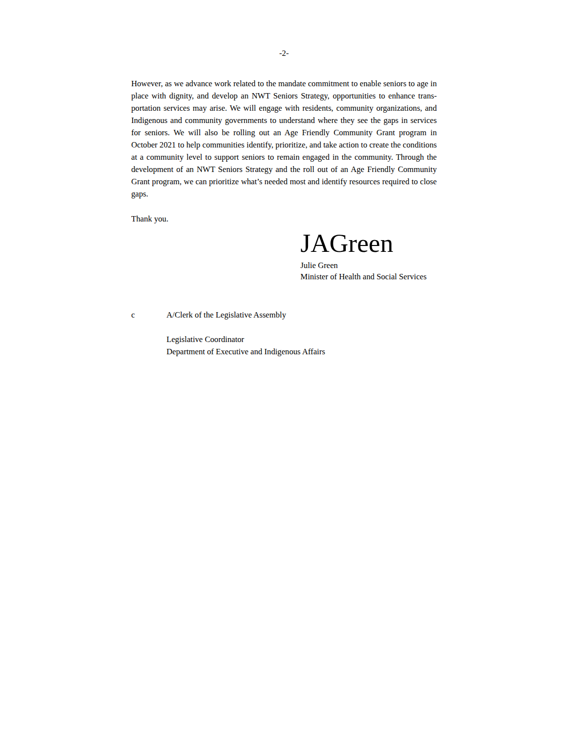-2-
However, as we advance work related to the mandate commitment to enable seniors to age in place with dignity, and develop an NWT Seniors Strategy, opportunities to enhance transportation services may arise. We will engage with residents, community organizations, and Indigenous and community governments to understand where they see the gaps in services for seniors. We will also be rolling out an Age Friendly Community Grant program in October 2021 to help communities identify, prioritize, and take action to create the conditions at a community level to support seniors to remain engaged in the community. Through the development of an NWT Seniors Strategy and the roll out of an Age Friendly Community Grant program, we can prioritize what’s needed most and identify resources required to close gaps.
Thank you.
JAGreen
Julie Green
Minister of Health and Social Services
c
A/Clerk of the Legislative Assembly
Legislative Coordinator
Department of Executive and Indigenous Affairs